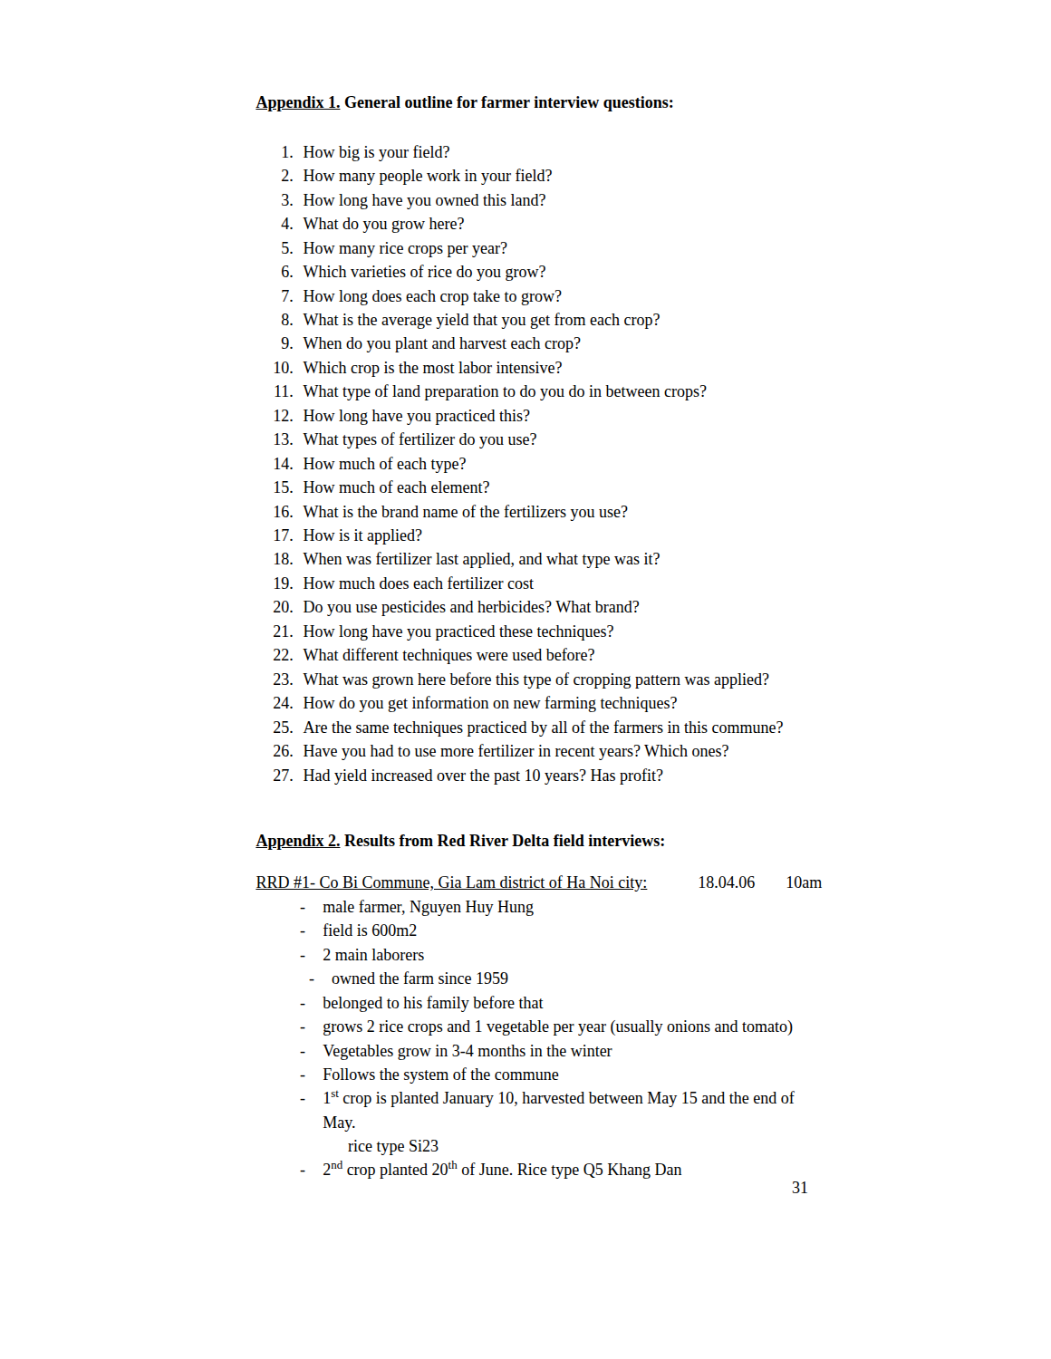Appendix 1. General outline for farmer interview questions:
How big is your field?
How many people work in your field?
How long have you owned this land?
What do you grow here?
How many rice crops per year?
Which varieties of rice do you grow?
How long does each crop take to grow?
What is the average yield that you get from each crop?
When do you plant and harvest each crop?
Which crop is the most labor intensive?
What type of land preparation to do you do in between crops?
How long have you practiced this?
What types of fertilizer do you use?
How much of each type?
How much of each element?
What is the brand name of the fertilizers you use?
How is it applied?
When was fertilizer last applied, and what type was it?
How much does each fertilizer cost
Do you use pesticides and herbicides? What brand?
How long have you practiced these techniques?
What different techniques were used before?
What was grown here before this type of cropping pattern was applied?
How do you get information on new farming techniques?
Are the same techniques practiced by all of the farmers in this commune?
Have you had to use more fertilizer in recent years? Which ones?
Had yield increased over the past 10 years? Has profit?
Appendix 2. Results from Red River Delta field interviews:
RRD #1- Co Bi Commune, Gia Lam district of Ha Noi city: 18.04.06 10am
male farmer, Nguyen Huy Hung
field is 600m2
2 main laborers
owned the farm since 1959
belonged to his family before that
grows 2 rice crops and 1 vegetable per year (usually onions and tomato)
Vegetables grow in 3-4 months in the winter
Follows the system of the commune
1st crop is planted January 10, harvested between May 15 and the end of May.rice type Si23
2nd crop planted 20th of June. Rice type Q5 Khang Dan
31